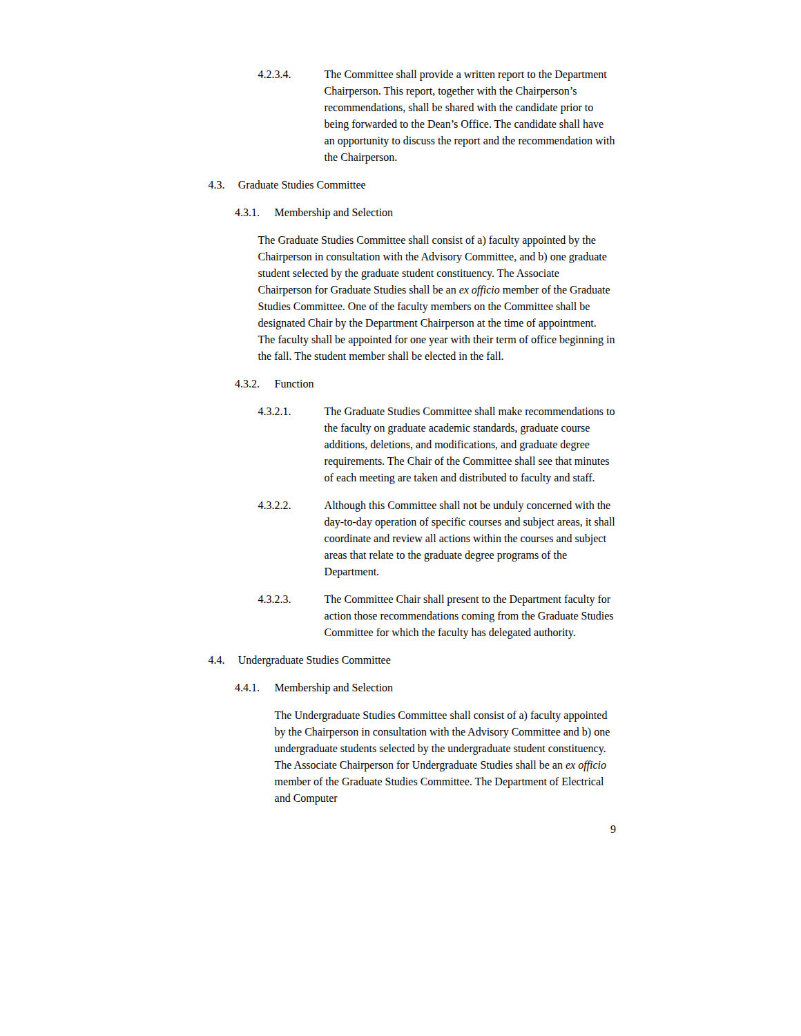4.2.3.4.
The Committee shall provide a written report to the Department Chairperson. This report, together with the Chairperson’s recommendations, shall be shared with the candidate prior to being forwarded to the Dean’s Office. The candidate shall have an opportunity to discuss the report and the recommendation with the Chairperson.
4.3.
Graduate Studies Committee
4.3.1.
Membership and Selection
The Graduate Studies Committee shall consist of a) faculty appointed by the Chairperson in consultation with the Advisory Committee, and b) one graduate student selected by the graduate student constituency. The Associate Chairperson for Graduate Studies shall be an ex officio member of the Graduate Studies Committee. One of the faculty members on the Committee shall be designated Chair by the Department Chairperson at the time of appointment. The faculty shall be appointed for one year with their term of office beginning in the fall. The student member shall be elected in the fall.
4.3.2.
Function
4.3.2.1.
The Graduate Studies Committee shall make recommendations to the faculty on graduate academic standards, graduate course additions, deletions, and modifications, and graduate degree requirements. The Chair of the Committee shall see that minutes of each meeting are taken and distributed to faculty and staff.
4.3.2.2.
Although this Committee shall not be unduly concerned with the day-to-day operation of specific courses and subject areas, it shall coordinate and review all actions within the courses and subject areas that relate to the graduate degree programs of the Department.
4.3.2.3.
The Committee Chair shall present to the Department faculty for action those recommendations coming from the Graduate Studies Committee for which the faculty has delegated authority.
4.4.
Undergraduate Studies Committee
4.4.1.
Membership and Selection
The Undergraduate Studies Committee shall consist of a) faculty appointed by the Chairperson in consultation with the Advisory Committee and b) one undergraduate students selected by the undergraduate student constituency. The Associate Chairperson for Undergraduate Studies shall be an ex officio member of the Graduate Studies Committee. The Department of Electrical and Computer
9